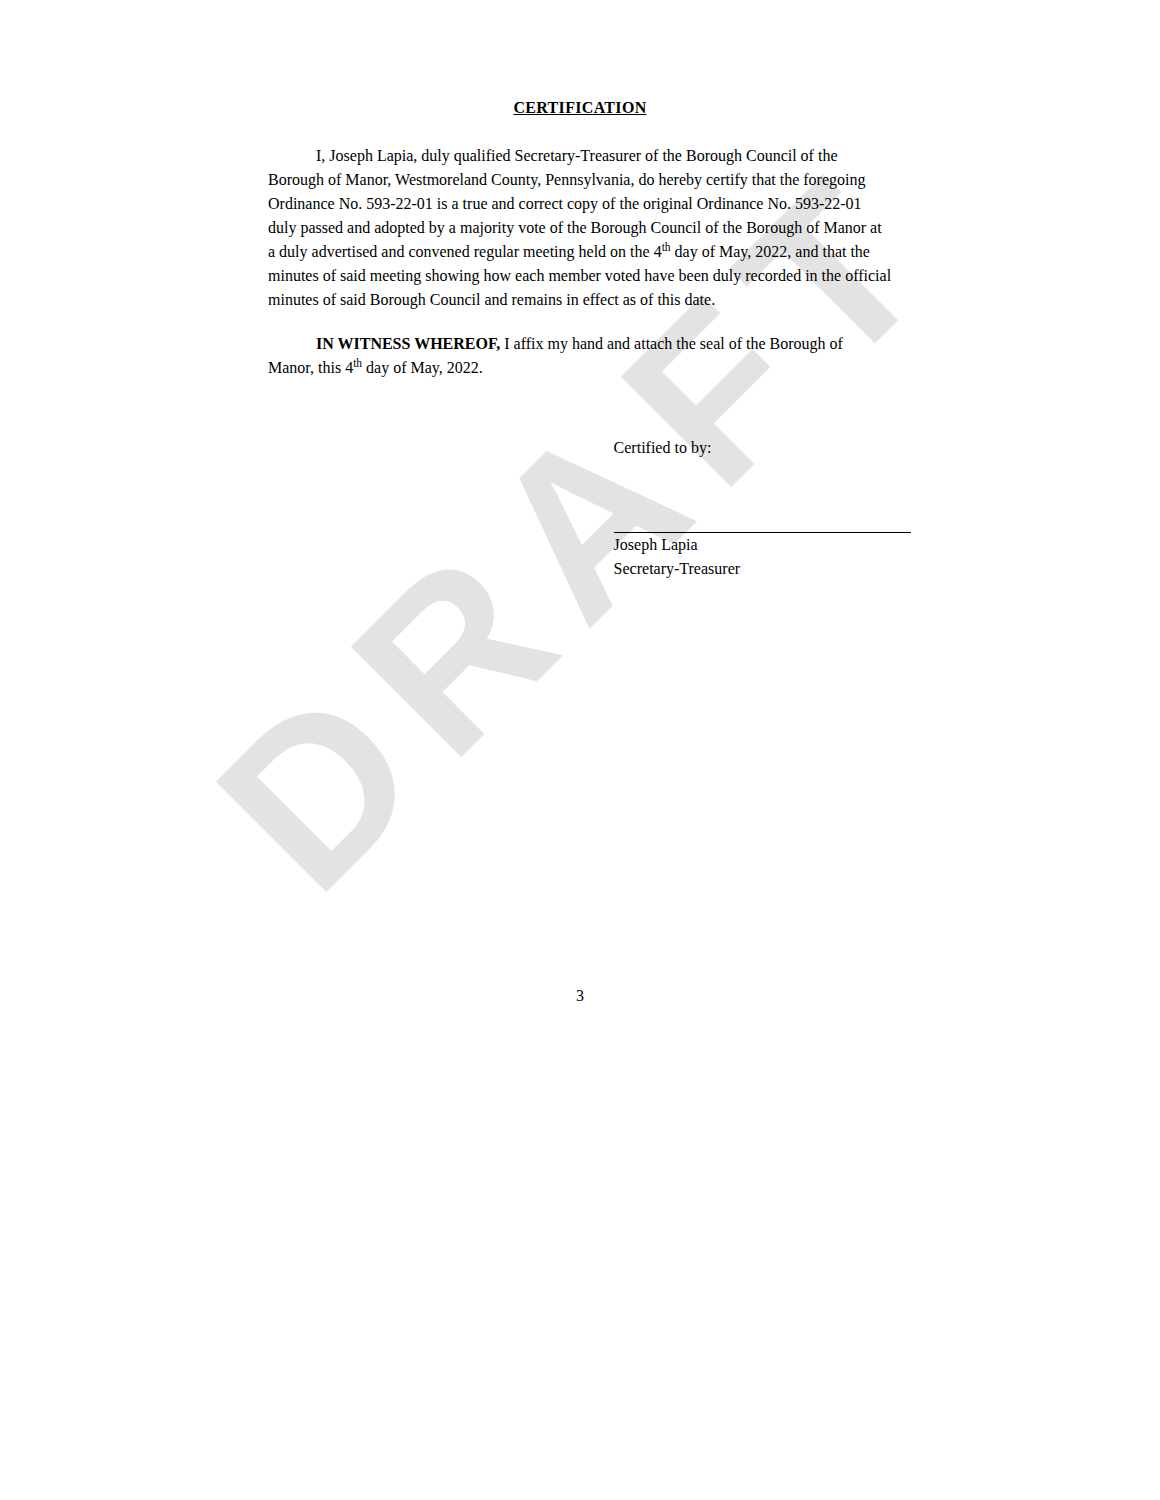DRAFT
CERTIFICATION
I, Joseph Lapia, duly qualified Secretary-Treasurer of the Borough Council of the Borough of Manor, Westmoreland County, Pennsylvania, do hereby certify that the foregoing Ordinance No. 593-22-01 is a true and correct copy of the original Ordinance No. 593-22-01 duly passed and adopted by a majority vote of the Borough Council of the Borough of Manor at a duly advertised and convened regular meeting held on the 4th day of May, 2022, and that the minutes of said meeting showing how each member voted have been duly recorded in the official minutes of said Borough Council and remains in effect as of this date.
IN WITNESS WHEREOF, I affix my hand and attach the seal of the Borough of Manor, this 4th day of May, 2022.
Certified to by:
Joseph Lapia
Secretary-Treasurer
3